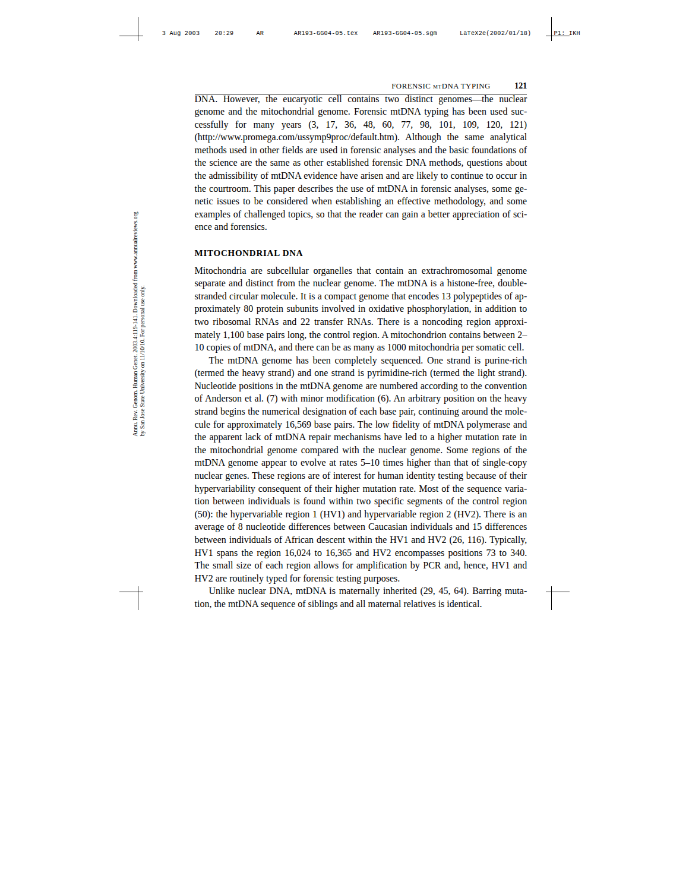3 Aug 2003 20:29 AR AR193-GG04-05.tex AR193-GG04-05.sgm LaTeX2e(2002/01/18) P1: IKH
Annu. Rev. Genom. Human Genet. 2003.4:119-141. Downloaded from www.annualreviews.org
by San Jose State University on 11/10/10. For personal use only.
FORENSIC mtDNA TYPING 121
DNA. However, the eucaryotic cell contains two distinct genomes—the nuclear genome and the mitochondrial genome. Forensic mtDNA typing has been used successfully for many years (3, 17, 36, 48, 60, 77, 98, 101, 109, 120, 121) (http://www.promega.com/ussymp9proc/default.htm). Although the same analytical methods used in other fields are used in forensic analyses and the basic foundations of the science are the same as other established forensic DNA methods, questions about the admissibility of mtDNA evidence have arisen and are likely to continue to occur in the courtroom. This paper describes the use of mtDNA in forensic analyses, some genetic issues to be considered when establishing an effective methodology, and some examples of challenged topics, so that the reader can gain a better appreciation of science and forensics.
MITOCHONDRIAL DNA
Mitochondria are subcellular organelles that contain an extrachromosomal genome separate and distinct from the nuclear genome. The mtDNA is a histone-free, double-stranded circular molecule. It is a compact genome that encodes 13 polypeptides of approximately 80 protein subunits involved in oxidative phosphorylation, in addition to two ribosomal RNAs and 22 transfer RNAs. There is a noncoding region approximately 1,100 base pairs long, the control region. A mitochondrion contains between 2–10 copies of mtDNA, and there can be as many as 1000 mitochondria per somatic cell.
The mtDNA genome has been completely sequenced. One strand is purine-rich (termed the heavy strand) and one strand is pyrimidine-rich (termed the light strand). Nucleotide positions in the mtDNA genome are numbered according to the convention of Anderson et al. (7) with minor modification (6). An arbitrary position on the heavy strand begins the numerical designation of each base pair, continuing around the molecule for approximately 16,569 base pairs. The low fidelity of mtDNA polymerase and the apparent lack of mtDNA repair mechanisms have led to a higher mutation rate in the mitochondrial genome compared with the nuclear genome. Some regions of the mtDNA genome appear to evolve at rates 5–10 times higher than that of single-copy nuclear genes. These regions are of interest for human identity testing because of their hypervariability consequent of their higher mutation rate. Most of the sequence variation between individuals is found within two specific segments of the control region (50): the hypervariable region 1 (HV1) and hypervariable region 2 (HV2). There is an average of 8 nucleotide differences between Caucasian individuals and 15 differences between individuals of African descent within the HV1 and HV2 (26, 116). Typically, HV1 spans the region 16,024 to 16,365 and HV2 encompasses positions 73 to 340. The small size of each region allows for amplification by PCR and, hence, HV1 and HV2 are routinely typed for forensic testing purposes.
Unlike nuclear DNA, mtDNA is maternally inherited (29, 45, 64). Barring mutation, the mtDNA sequence of siblings and all maternal relatives is identical.